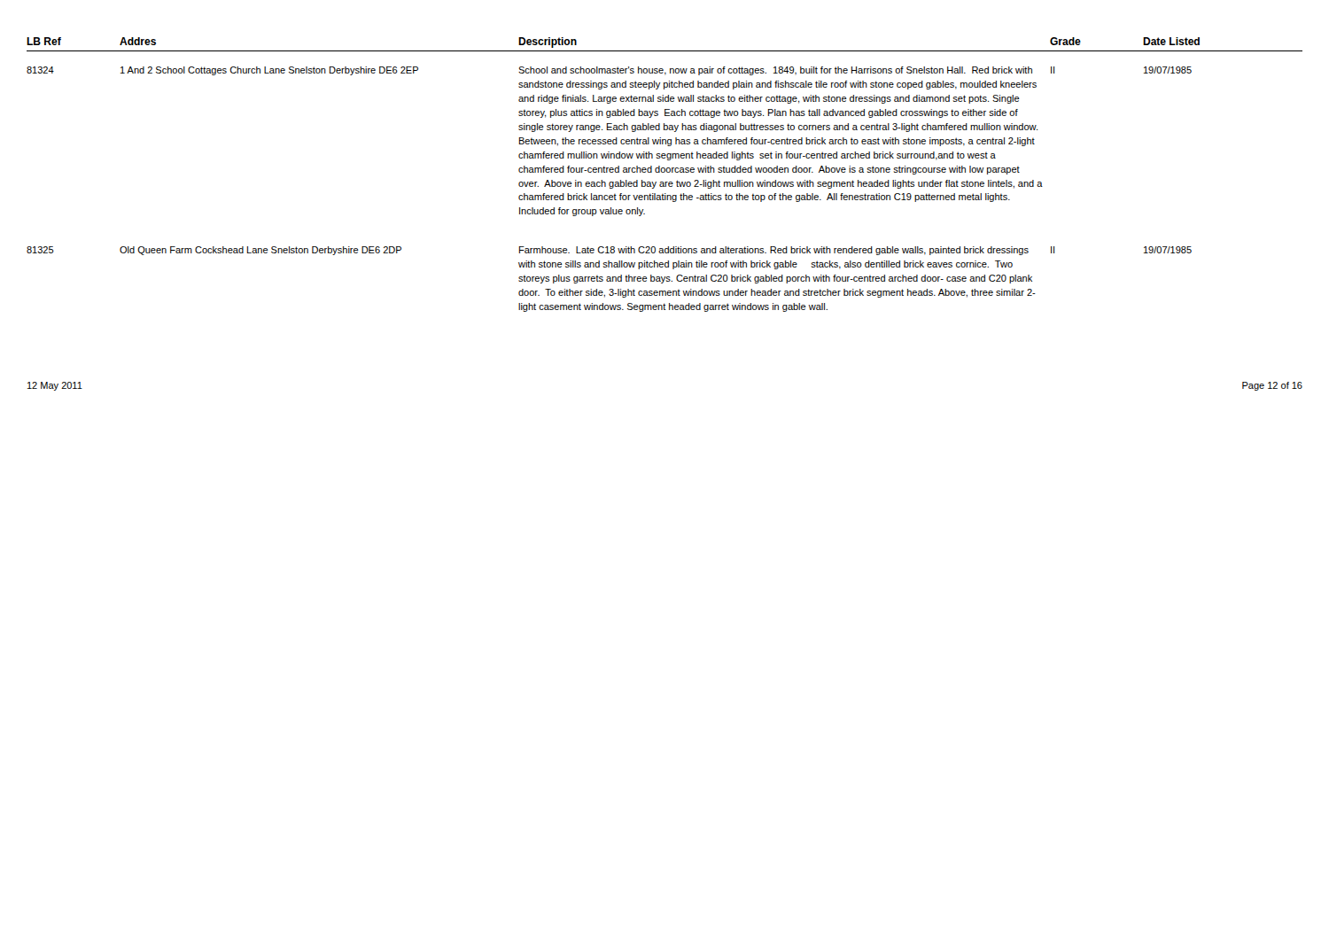| LB Ref | Addres | Description | Grade | Date Listed |
| --- | --- | --- | --- | --- |
| 81324 | 1 And 2 School Cottages Church Lane Snelston Derbyshire DE6 2EP | School and schoolmaster's house, now a pair of cottages. 1849, built for the Harrisons of Snelston Hall. Red brick with sandstone dressings and steeply pitched banded plain and fishscale tile roof with stone coped gables, moulded kneelers and ridge finials. Large external side wall stacks to either cottage, with stone dressings and diamond set pots. Single storey, plus attics in gabled bays Each cottage two bays. Plan has tall advanced gabled crosswings to either side of single storey range. Each gabled bay has diagonal buttresses to corners and a central 3-light chamfered mullion window. Between, the recessed central wing has a chamfered four-centred brick arch to east with stone imposts, a central 2-light chamfered mullion window with segment headed lights set in four-centred arched brick surround,and to west a chamfered four-centred arched doorcase with studded wooden door. Above is a stone stringcourse with low parapet over. Above in each gabled bay are two 2-light mullion windows with segment headed lights under flat stone lintels, and a chamfered brick lancet for ventilating the -attics to the top of the gable. All fenestration C19 patterned metal lights. Included for group value only. | II | 19/07/1985 |
| 81325 | Old Queen Farm Cockshead Lane Snelston Derbyshire DE6 2DP | Farmhouse. Late C18 with C20 additions and alterations. Red brick with rendered gable walls, painted brick dressings with stone sills and shallow pitched plain tile roof with brick gable stacks, also dentilled brick eaves cornice. Two storeys plus garrets and three bays. Central C20 brick gabled porch with four-centred arched door- case and C20 plank door. To either side, 3-light casement windows under header and stretcher brick segment heads. Above, three similar 2-light casement windows. Segment headed garret windows in gable wall. | II | 19/07/1985 |
12 May 2011 Page 12 of 16